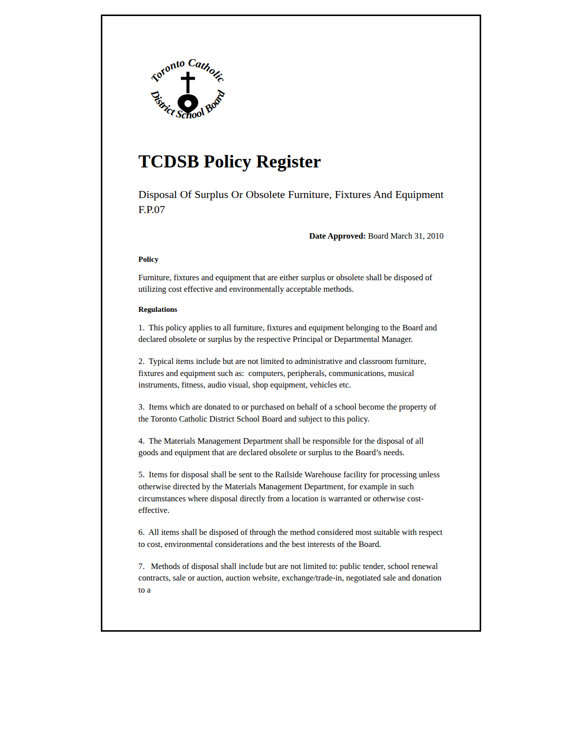Toronto Catholic District School Board
TCDSB Policy Register
Disposal Of Surplus Or Obsolete Furniture, Fixtures And Equipment F.P.07
Date Approved: Board March 31, 2010
Policy
Furniture, fixtures and equipment that are either surplus or obsolete shall be disposed of utilizing cost effective and environmentally acceptable methods.
Regulations
1. This policy applies to all furniture, fixtures and equipment belonging to the Board and declared obsolete or surplus by the respective Principal or Departmental Manager.
2. Typical items include but are not limited to administrative and classroom furniture, fixtures and equipment such as: computers, peripherals, communications, musical instruments, fitness, audio visual, shop equipment, vehicles etc.
3. Items which are donated to or purchased on behalf of a school become the property of the Toronto Catholic District School Board and subject to this policy.
4. The Materials Management Department shall be responsible for the disposal of all goods and equipment that are declared obsolete or surplus to the Board’s needs.
5. Items for disposal shall be sent to the Railside Warehouse facility for processing unless otherwise directed by the Materials Management Department, for example in such circumstances where disposal directly from a location is warranted or otherwise cost-effective.
6. All items shall be disposed of through the method considered most suitable with respect to cost, environmental considerations and the best interests of the Board.
7. Methods of disposal shall include but are not limited to: public tender, school renewal contracts, sale or auction, auction website, exchange/trade-in, negotiated sale and donation to a